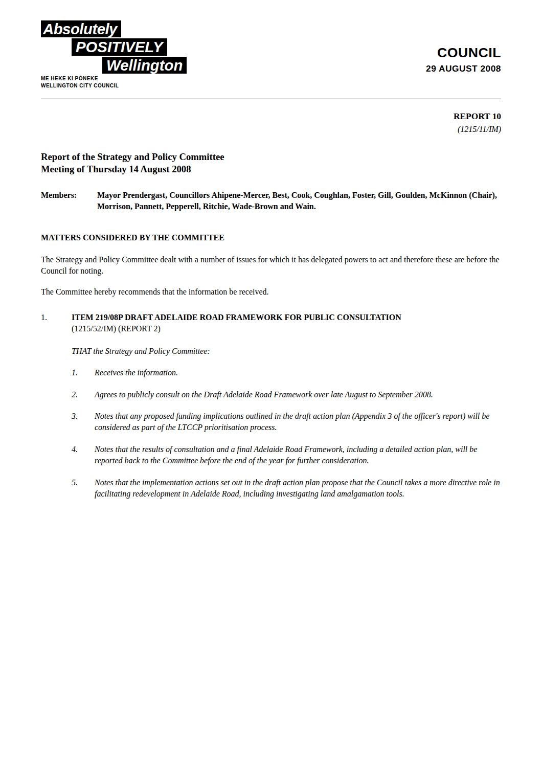Absolutely
POSITIVELY
Wellington
ME HEKE KI PŌNEKE
WELLINGTON CITY COUNCIL
COUNCIL
29 AUGUST 2008
REPORT 10
(1215/11/IM)
Report of the Strategy and Policy Committee
Meeting of Thursday 14 August 2008
Members:
Mayor Prendergast, Councillors Ahipene-Mercer, Best, Cook, Coughlan, Foster, Gill, Goulden, McKinnon (Chair), Morrison, Pannett, Pepperell, Ritchie, Wade-Brown and Wain.
MATTERS CONSIDERED BY THE COMMITTEE
The Strategy and Policy Committee dealt with a number of issues for which it has delegated powers to act and therefore these are before the Council for noting.
The Committee hereby recommends that the information be received.
1.
ITEM 219/08P DRAFT ADELAIDE ROAD FRAMEWORK FOR PUBLIC CONSULTATION
(1215/52/IM) (REPORT 2)
THAT the Strategy and Policy Committee:
Receives the information.
Agrees to publicly consult on the Draft Adelaide Road Framework over late August to September 2008.
Notes that any proposed funding implications outlined in the draft action plan (Appendix 3 of the officer's report) will be considered as part of the LTCCP prioritisation process.
Notes that the results of consultation and a final Adelaide Road Framework, including a detailed action plan, will be reported back to the Committee before the end of the year for further consideration.
Notes that the implementation actions set out in the draft action plan propose that the Council takes a more directive role in facilitating redevelopment in Adelaide Road, including investigating land amalgamation tools.